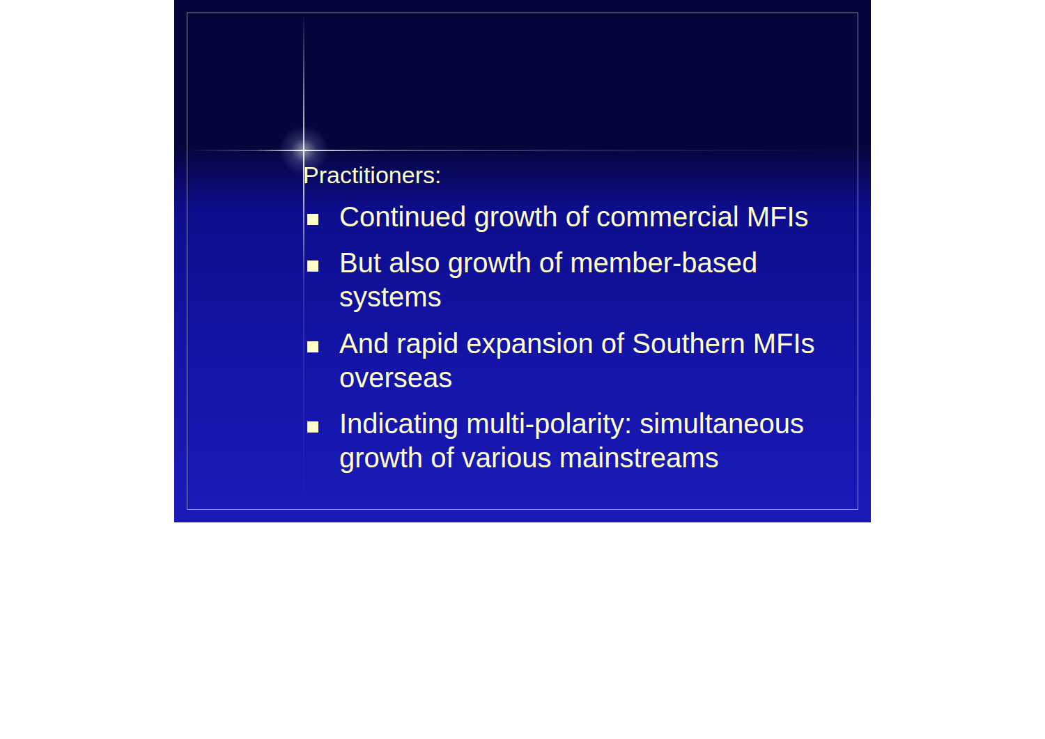Practitioners:
Continued growth of commercial MFIs
But also growth of member-based systems
And rapid expansion of Southern MFIs overseas
Indicating multi-polarity: simultaneous growth of various mainstreams